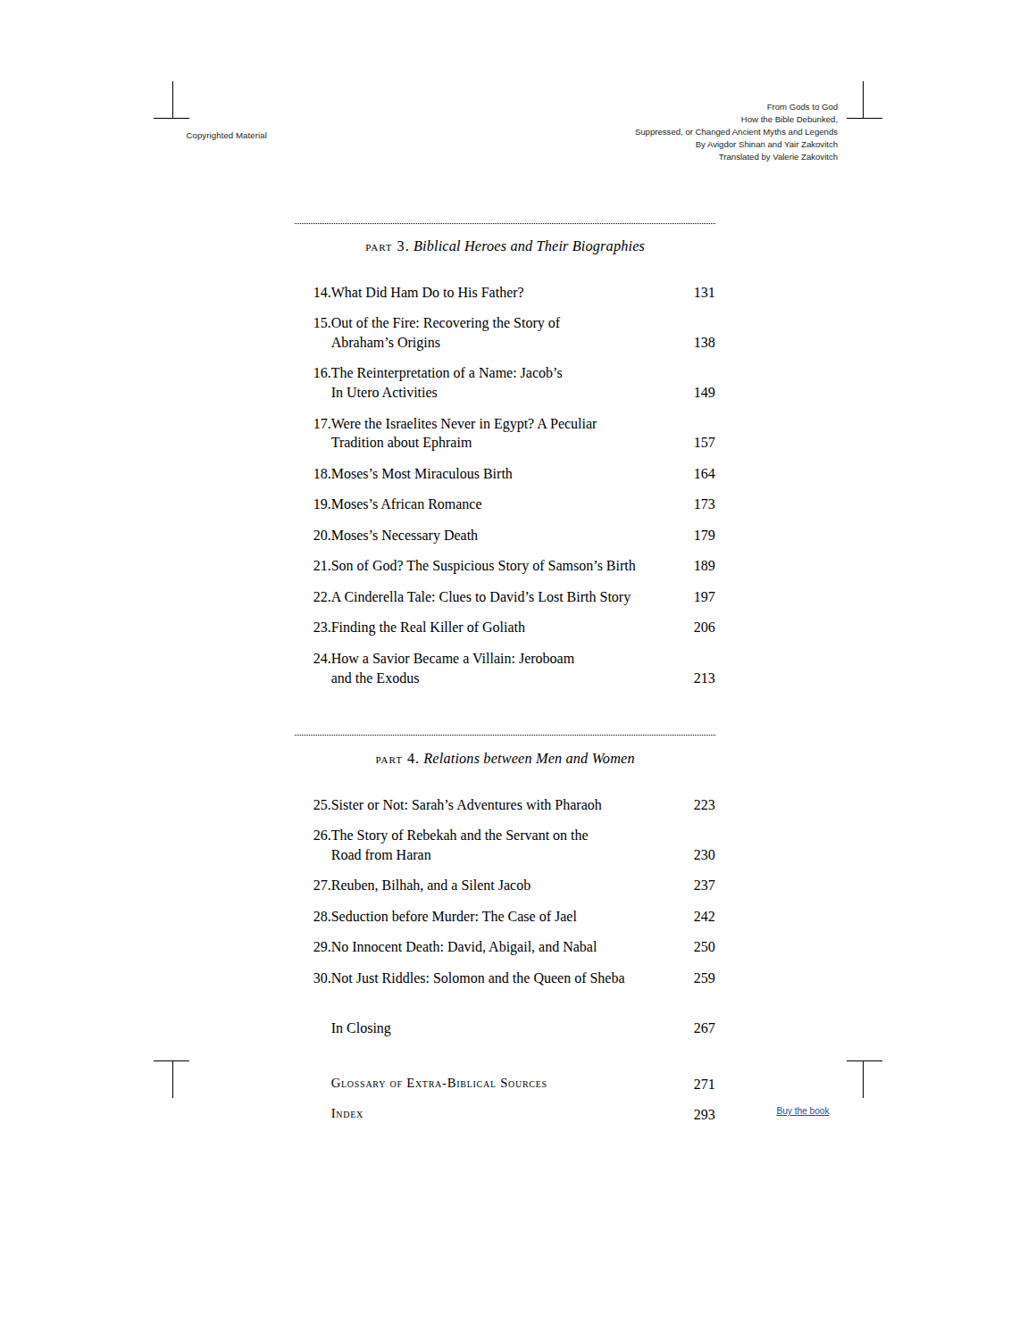Copyrighted Material
From Gods to God
How the Bible Debunked,
Suppressed, or Changed Ancient Myths and Legends
By Avigdor Shinan and Yair Zakovitch
Translated by Valerie Zakovitch
part 3. Biblical Heroes and Their Biographies
| 14. | What Did Ham Do to His Father? | 131 |
| 15. | Out of the Fire: Recovering the Story of Abraham’s Origins | 138 |
| 16. | The Reinterpretation of a Name: Jacob’s In Utero Activities | 149 |
| 17. | Were the Israelites Never in Egypt? A Peculiar Tradition about Ephraim | 157 |
| 18. | Moses’s Most Miraculous Birth | 164 |
| 19. | Moses’s African Romance | 173 |
| 20. | Moses’s Necessary Death | 179 |
| 21. | Son of God? The Suspicious Story of Samson’s Birth | 189 |
| 22. | A Cinderella Tale: Clues to David’s Lost Birth Story | 197 |
| 23. | Finding the Real Killer of Goliath | 206 |
| 24. | How a Savior Became a Villain: Jeroboam and the Exodus | 213 |
part 4. Relations between Men and Women
| 25. | Sister or Not: Sarah’s Adventures with Pharaoh | 223 |
| 26. | The Story of Rebekah and the Servant on the Road from Haran | 230 |
| 27. | Reuben, Bilhah, and a Silent Jacob | 237 |
| 28. | Seduction before Murder: The Case of Jael | 242 |
| 29. | No Innocent Death: David, Abigail, and Nabal | 250 |
| 30. | Not Just Riddles: Solomon and the Queen of Sheba | 259 |
| | In Closing | 267 |
| | Glossary of Extra-Biblical Sources | 271 |
| | Index | 293 |
Buy the book